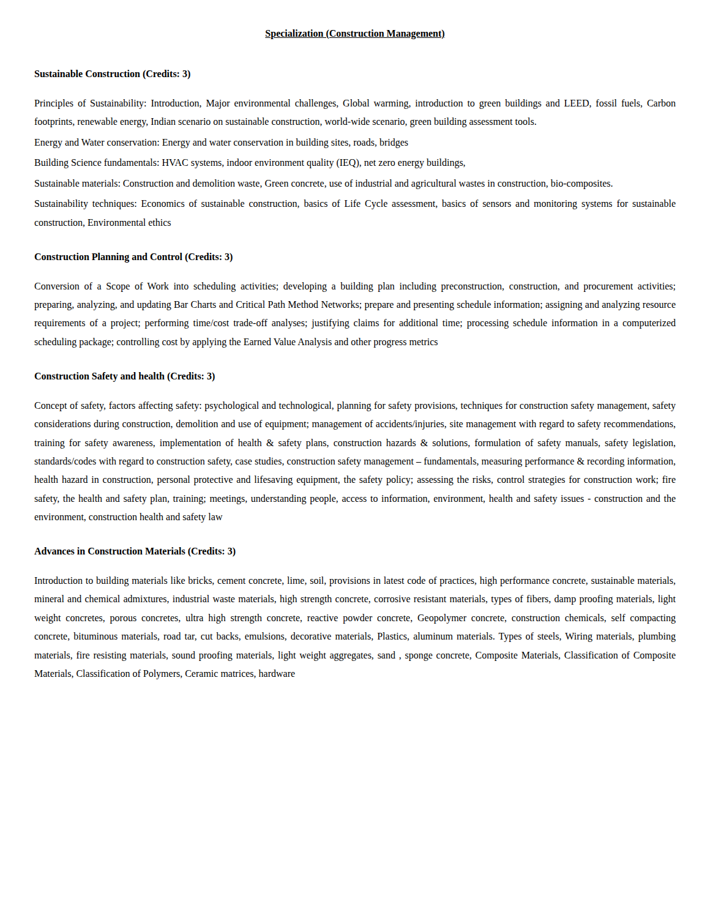Specialization (Construction Management)
Sustainable Construction (Credits: 3)
Principles of Sustainability: Introduction, Major environmental challenges, Global warming, introduction to green buildings and LEED, fossil fuels, Carbon footprints, renewable energy, Indian scenario on sustainable construction, world-wide scenario, green building assessment tools.
Energy and Water conservation: Energy and water conservation in building sites, roads, bridges
Building Science fundamentals: HVAC systems, indoor environment quality (IEQ), net zero energy buildings,
Sustainable materials: Construction and demolition waste, Green concrete, use of industrial and agricultural wastes in construction, bio-composites.
Sustainability techniques: Economics of sustainable construction, basics of Life Cycle assessment, basics of sensors and monitoring systems for sustainable construction, Environmental ethics
Construction Planning and Control (Credits: 3)
Conversion of a Scope of Work into scheduling activities; developing a building plan including preconstruction, construction, and procurement activities; preparing, analyzing, and updating Bar Charts and Critical Path Method Networks; prepare and presenting schedule information; assigning and analyzing resource requirements of a project; performing time/cost trade-off analyses; justifying claims for additional time; processing schedule information in a computerized scheduling package; controlling cost by applying the Earned Value Analysis and other progress metrics
Construction Safety and health (Credits: 3)
Concept of safety, factors affecting safety: psychological and technological, planning for safety provisions, techniques for construction safety management, safety considerations during construction, demolition and use of equipment; management of accidents/injuries, site management with regard to safety recommendations, training for safety awareness, implementation of health & safety plans, construction hazards & solutions, formulation of safety manuals, safety legislation, standards/codes with regard to construction safety, case studies, construction safety management – fundamentals, measuring performance & recording information, health hazard in construction, personal protective and lifesaving equipment, the safety policy; assessing the risks, control strategies for construction work; fire safety, the health and safety plan, training; meetings, understanding people, access to information, environment, health and safety issues - construction and the environment, construction health and safety law
Advances in Construction Materials (Credits: 3)
Introduction to building materials like bricks, cement concrete, lime, soil, provisions in latest code of practices, high performance concrete, sustainable materials, mineral and chemical admixtures, industrial waste materials, high strength concrete, corrosive resistant materials, types of fibers, damp proofing materials, light weight concretes, porous concretes, ultra high strength concrete, reactive powder concrete, Geopolymer concrete, construction chemicals, self compacting concrete, bituminous materials, road tar, cut backs, emulsions, decorative materials, Plastics, aluminum materials. Types of steels, Wiring materials, plumbing materials, fire resisting materials, sound proofing materials, light weight aggregates, sand , sponge concrete, Composite Materials, Classification of Composite Materials, Classification of Polymers, Ceramic matrices, hardware